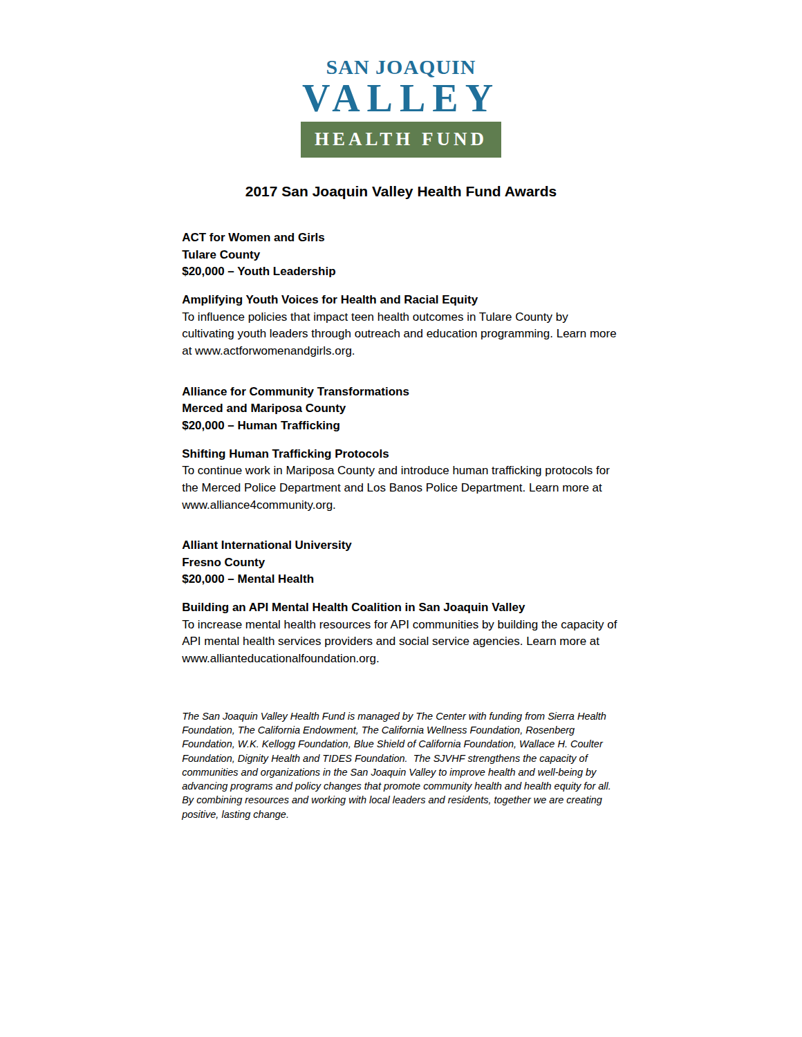SAN JOAQUIN
VALLEY
HEALTH FUND
2017 San Joaquin Valley Health Fund Awards
ACT for Women and Girls
Tulare County
$20,000 – Youth Leadership
Amplifying Youth Voices for Health and Racial Equity
To influence policies that impact teen health outcomes in Tulare County by cultivating youth leaders through outreach and education programming. Learn more at www.actforwomenandgirls.org.
Alliance for Community Transformations
Merced and Mariposa County
$20,000 – Human Trafficking
Shifting Human Trafficking Protocols
To continue work in Mariposa County and introduce human trafficking protocols for the Merced Police Department and Los Banos Police Department. Learn more at www.alliance4community.org.
Alliant International University
Fresno County
$20,000 – Mental Health
Building an API Mental Health Coalition in San Joaquin Valley
To increase mental health resources for API communities by building the capacity of API mental health services providers and social service agencies. Learn more at www.allianteducationalfoundation.org.
The San Joaquin Valley Health Fund is managed by The Center with funding from Sierra Health Foundation, The California Endowment, The California Wellness Foundation, Rosenberg Foundation, W.K. Kellogg Foundation, Blue Shield of California Foundation, Wallace H. Coulter Foundation, Dignity Health and TIDES Foundation. The SJVHF strengthens the capacity of communities and organizations in the San Joaquin Valley to improve health and well-being by advancing programs and policy changes that promote community health and health equity for all. By combining resources and working with local leaders and residents, together we are creating positive, lasting change.